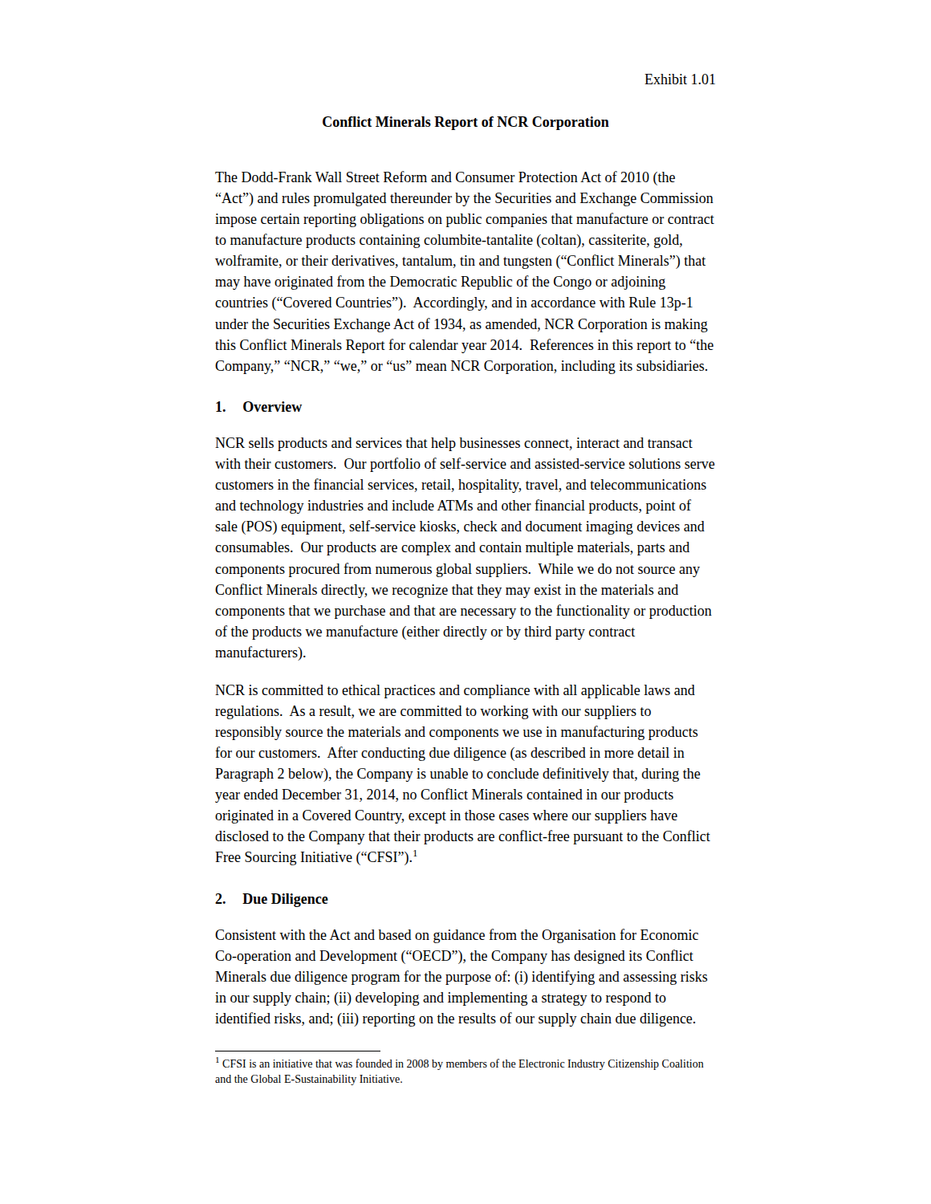Exhibit 1.01
Conflict Minerals Report of NCR Corporation
The Dodd-Frank Wall Street Reform and Consumer Protection Act of 2010 (the “Act”) and rules promulgated thereunder by the Securities and Exchange Commission impose certain reporting obligations on public companies that manufacture or contract to manufacture products containing columbite-tantalite (coltan), cassiterite, gold, wolframite, or their derivatives, tantalum, tin and tungsten (“Conflict Minerals”) that may have originated from the Democratic Republic of the Congo or adjoining countries (“Covered Countries”). Accordingly, and in accordance with Rule 13p-1 under the Securities Exchange Act of 1934, as amended, NCR Corporation is making this Conflict Minerals Report for calendar year 2014. References in this report to “the Company,” “NCR,” “we,” or “us” mean NCR Corporation, including its subsidiaries.
1. Overview
NCR sells products and services that help businesses connect, interact and transact with their customers. Our portfolio of self-service and assisted-service solutions serve customers in the financial services, retail, hospitality, travel, and telecommunications and technology industries and include ATMs and other financial products, point of sale (POS) equipment, self-service kiosks, check and document imaging devices and consumables. Our products are complex and contain multiple materials, parts and components procured from numerous global suppliers. While we do not source any Conflict Minerals directly, we recognize that they may exist in the materials and components that we purchase and that are necessary to the functionality or production of the products we manufacture (either directly or by third party contract manufacturers).
NCR is committed to ethical practices and compliance with all applicable laws and regulations. As a result, we are committed to working with our suppliers to responsibly source the materials and components we use in manufacturing products for our customers. After conducting due diligence (as described in more detail in Paragraph 2 below), the Company is unable to conclude definitively that, during the year ended December 31, 2014, no Conflict Minerals contained in our products originated in a Covered Country, except in those cases where our suppliers have disclosed to the Company that their products are conflict-free pursuant to the Conflict Free Sourcing Initiative (“CFSI”).1
2. Due Diligence
Consistent with the Act and based on guidance from the Organisation for Economic Co-operation and Development (“OECD”), the Company has designed its Conflict Minerals due diligence program for the purpose of: (i) identifying and assessing risks in our supply chain; (ii) developing and implementing a strategy to respond to identified risks, and; (iii) reporting on the results of our supply chain due diligence.
1 CFSI is an initiative that was founded in 2008 by members of the Electronic Industry Citizenship Coalition and the Global E-Sustainability Initiative.